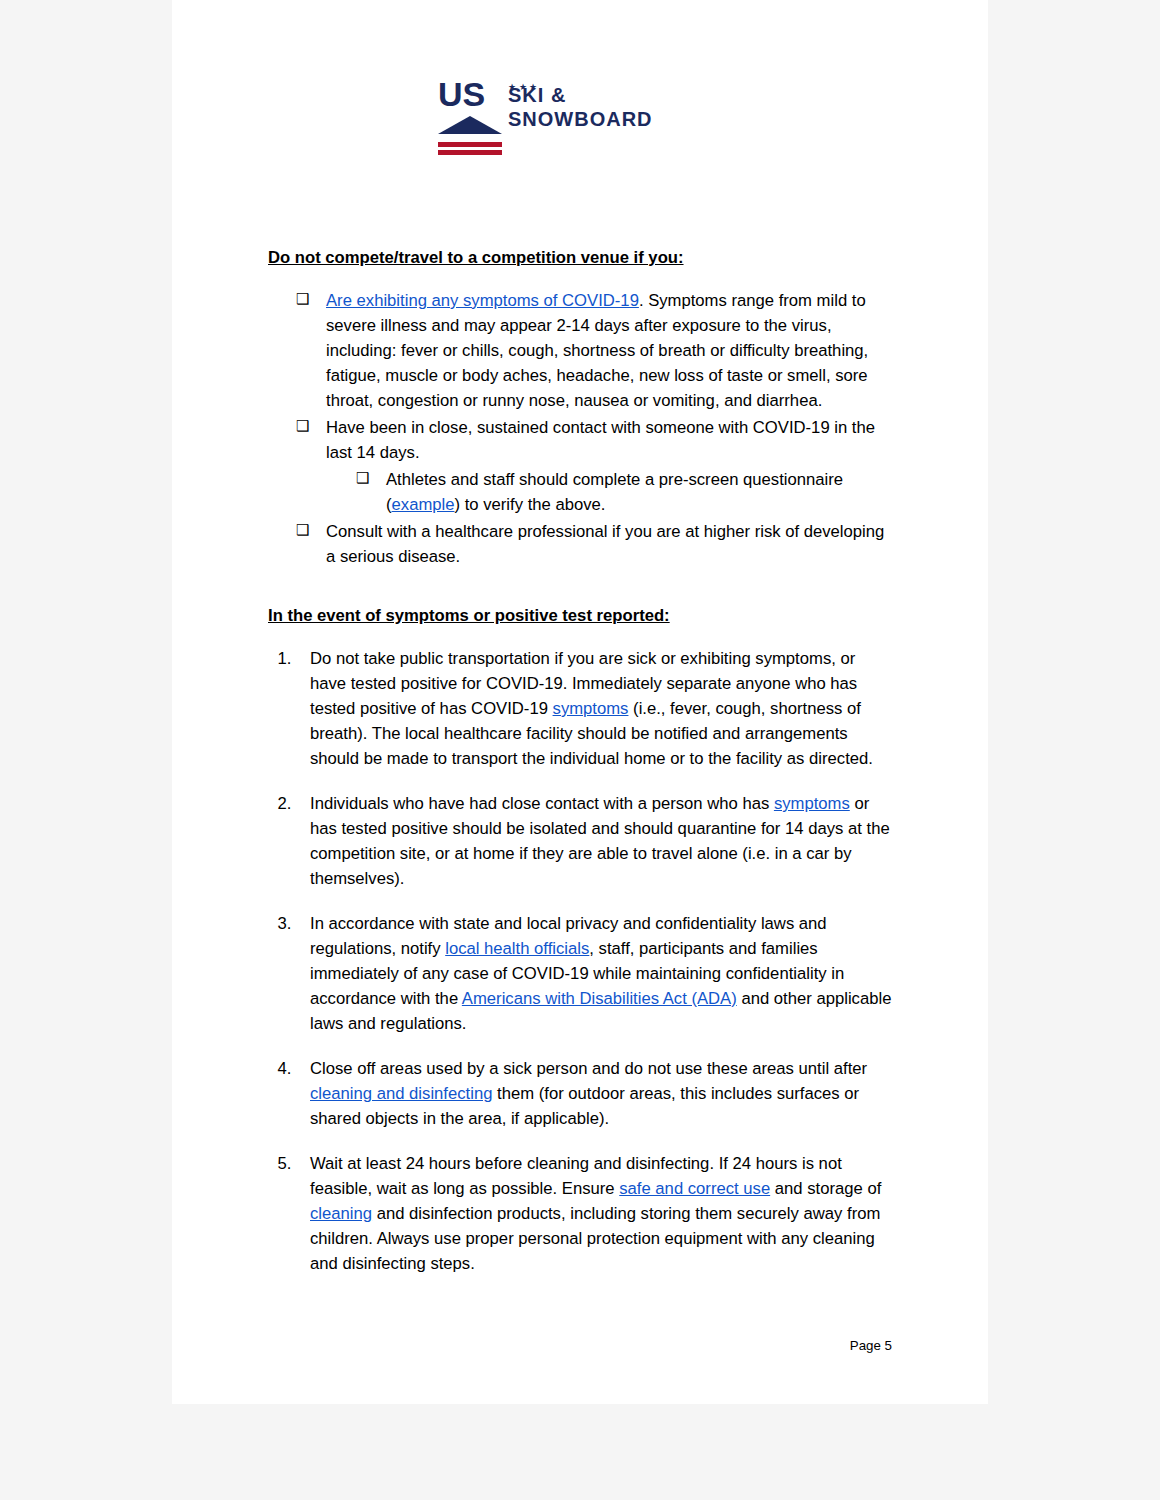Do not compete/travel to a competition venue if you:
Are exhibiting any symptoms of COVID-19. Symptoms range from mild to severe illness and may appear 2-14 days after exposure to the virus, including: fever or chills, cough, shortness of breath or difficulty breathing, fatigue, muscle or body aches, headache, new loss of taste or smell, sore throat, congestion or runny nose, nausea or vomiting, and diarrhea.
Have been in close, sustained contact with someone with COVID-19 in the last 14 days.
Athletes and staff should complete a pre-screen questionnaire (example) to verify the above.
Consult with a healthcare professional if you are at higher risk of developing a serious disease.
In the event of symptoms or positive test reported:
Do not take public transportation if you are sick or exhibiting symptoms, or have tested positive for COVID-19. Immediately separate anyone who has tested positive of has COVID-19 symptoms (i.e., fever, cough, shortness of breath). The local healthcare facility should be notified and arrangements should be made to transport the individual home or to the facility as directed.
Individuals who have had close contact with a person who has symptoms or has tested positive should be isolated and should quarantine for 14 days at the competition site, or at home if they are able to travel alone (i.e. in a car by themselves).
In accordance with state and local privacy and confidentiality laws and regulations, notify local health officials, staff, participants and families immediately of any case of COVID-19 while maintaining confidentiality in accordance with the Americans with Disabilities Act (ADA) and other applicable laws and regulations.
Close off areas used by a sick person and do not use these areas until after cleaning and disinfecting them (for outdoor areas, this includes surfaces or shared objects in the area, if applicable).
Wait at least 24 hours before cleaning and disinfecting. If 24 hours is not feasible, wait as long as possible. Ensure safe and correct use and storage of cleaning and disinfection products, including storing them securely away from children. Always use proper personal protection equipment with any cleaning and disinfecting steps.
Page 5